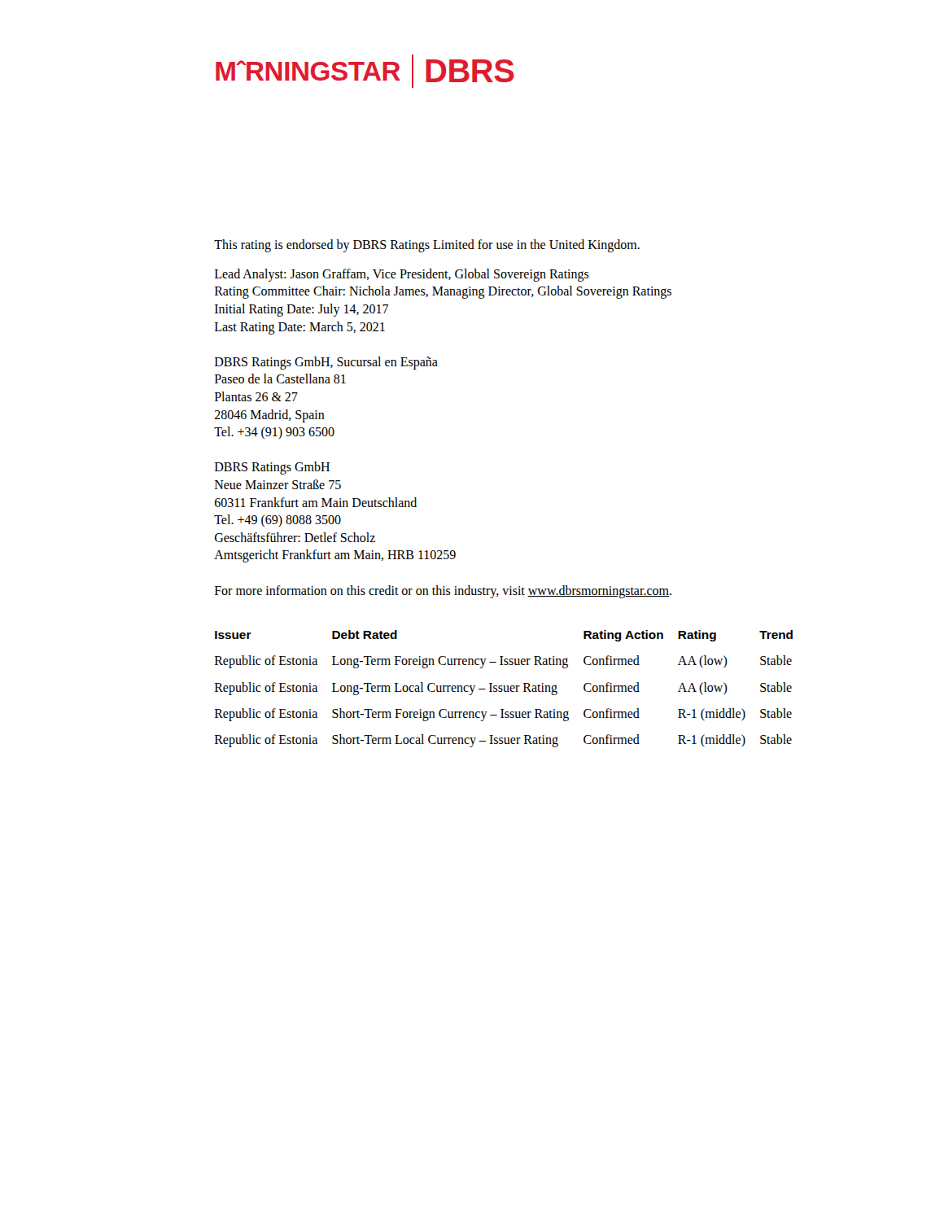MˆRNINGSTAR DBRS
This rating is endorsed by DBRS Ratings Limited for use in the United Kingdom.
Lead Analyst: Jason Graffam, Vice President, Global Sovereign Ratings
Rating Committee Chair: Nichola James, Managing Director, Global Sovereign Ratings
Initial Rating Date: July 14, 2017
Last Rating Date: March 5, 2021
DBRS Ratings GmbH, Sucursal en España
Paseo de la Castellana 81
Plantas 26 & 27
28046 Madrid, Spain
Tel. +34 (91) 903 6500
DBRS Ratings GmbH
Neue Mainzer Straße 75
60311 Frankfurt am Main Deutschland
Tel. +49 (69) 8088 3500
Geschäftsführer: Detlef Scholz
Amtsgericht Frankfurt am Main, HRB 110259
For more information on this credit or on this industry, visit www.dbrsmorningstar.com.
| Issuer | Debt Rated | Rating Action | Rating | Trend |
| --- | --- | --- | --- | --- |
| Republic of Estonia | Long-Term Foreign Currency – Issuer Rating | Confirmed | AA (low) | Stable |
| Republic of Estonia | Long-Term Local Currency – Issuer Rating | Confirmed | AA (low) | Stable |
| Republic of Estonia | Short-Term Foreign Currency – Issuer Rating | Confirmed | R-1 (middle) | Stable |
| Republic of Estonia | Short-Term Local Currency – Issuer Rating | Confirmed | R-1 (middle) | Stable |